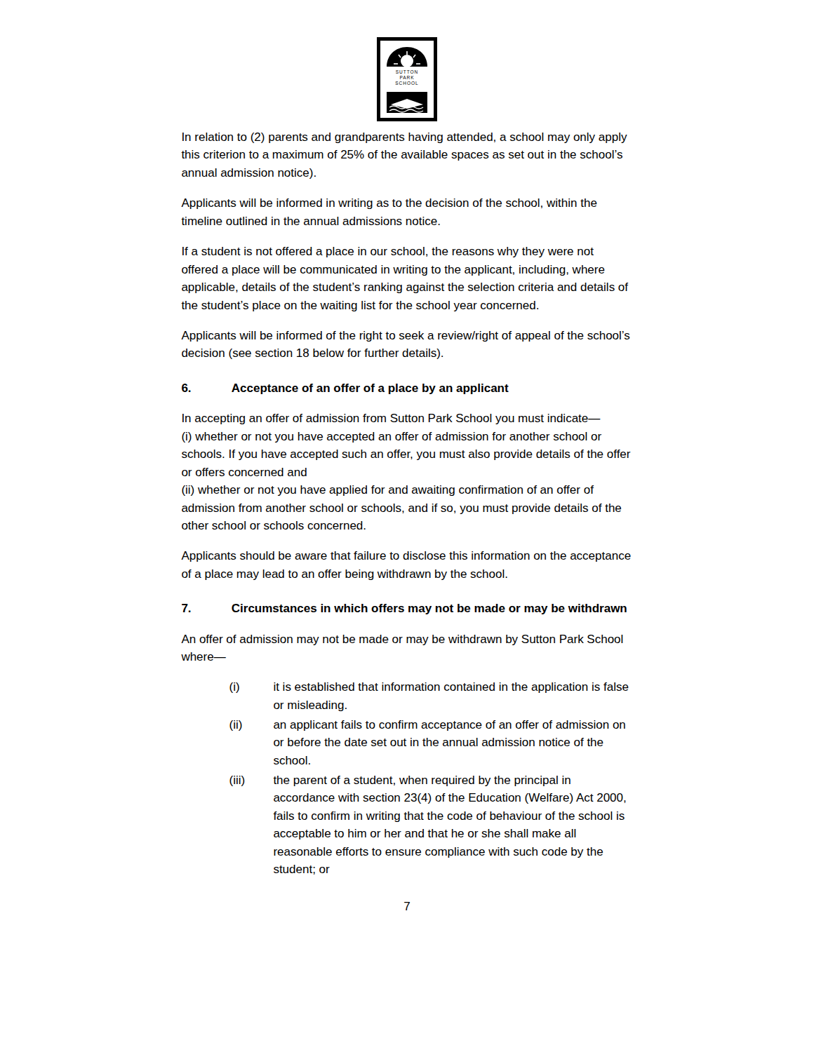SUTTON PARK SCHOOL
In relation to (2) parents and grandparents having attended, a school may only apply this criterion to a maximum of 25% of the available spaces as set out in the school’s annual admission notice).
Applicants will be informed in writing as to the decision of the school, within the timeline outlined in the annual admissions notice.
If a student is not offered a place in our school, the reasons why they were not offered a place will be communicated in writing to the applicant, including, where applicable, details of the student’s ranking against the selection criteria and details of the student’s place on the waiting list for the school year concerned.
Applicants will be informed of the right to seek a review/right of appeal of the school’s decision (see section 18 below for further details).
6. Acceptance of an offer of a place by an applicant
In accepting an offer of admission from Sutton Park School you must indicate—
(i) whether or not you have accepted an offer of admission for another school or schools. If you have accepted such an offer, you must also provide details of the offer or offers concerned and
(ii) whether or not you have applied for and awaiting confirmation of an offer of admission from another school or schools, and if so, you must provide details of the other school or schools concerned.
Applicants should be aware that failure to disclose this information on the acceptance of a place may lead to an offer being withdrawn by the school.
7. Circumstances in which offers may not be made or may be withdrawn
An offer of admission may not be made or may be withdrawn by Sutton Park School where—
(i) it is established that information contained in the application is false or misleading.
(ii) an applicant fails to confirm acceptance of an offer of admission on or before the date set out in the annual admission notice of the school.
(iii) the parent of a student, when required by the principal in accordance with section 23(4) of the Education (Welfare) Act 2000, fails to confirm in writing that the code of behaviour of the school is acceptable to him or her and that he or she shall make all reasonable efforts to ensure compliance with such code by the student; or
7